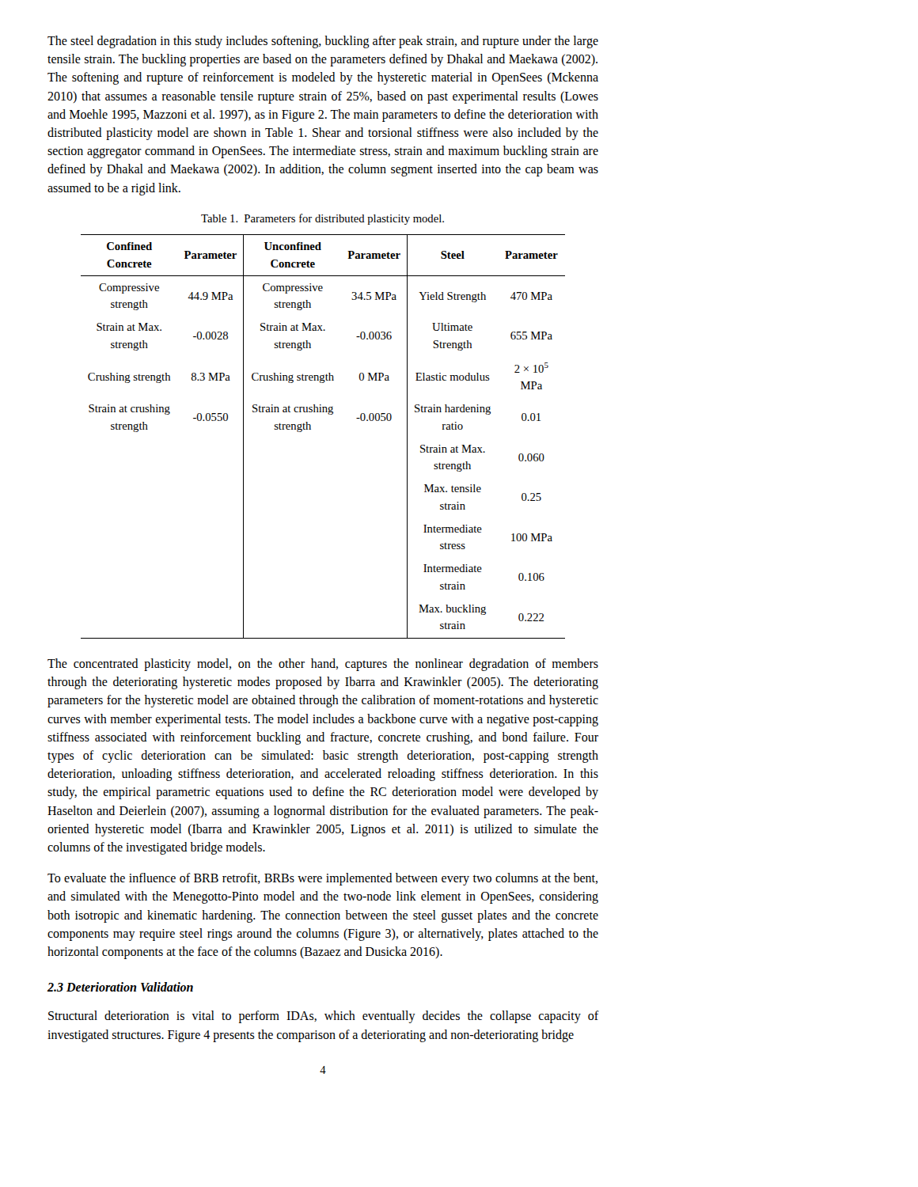The steel degradation in this study includes softening, buckling after peak strain, and rupture under the large tensile strain. The buckling properties are based on the parameters defined by Dhakal and Maekawa (2002). The softening and rupture of reinforcement is modeled by the hysteretic material in OpenSees (Mckenna 2010) that assumes a reasonable tensile rupture strain of 25%, based on past experimental results (Lowes and Moehle 1995, Mazzoni et al. 1997), as in Figure 2. The main parameters to define the deterioration with distributed plasticity model are shown in Table 1. Shear and torsional stiffness were also included by the section aggregator command in OpenSees. The intermediate stress, strain and maximum buckling strain are defined by Dhakal and Maekawa (2002). In addition, the column segment inserted into the cap beam was assumed to be a rigid link.
Table 1. Parameters for distributed plasticity model.
| Confined Concrete | Parameter | Unconfined Concrete | Parameter | Steel | Parameter |
| --- | --- | --- | --- | --- | --- |
| Compressive strength | 44.9 MPa | Compressive strength | 34.5 MPa | Yield Strength | 470 MPa |
| Strain at Max. strength | -0.0028 | Strain at Max. strength | -0.0036 | Ultimate Strength | 655 MPa |
| Crushing strength | 8.3 MPa | Crushing strength | 0 MPa | Elastic modulus | 2 × 10 5 MPa |
| Strain at crushing strength | -0.0550 | Strain at crushing strength | -0.0050 | Strain hardening ratio | 0.01 |
| | | | | Strain at Max. strength | 0.060 |
| | | | | Max. tensile strain | 0.25 |
| | | | | Intermediate stress | 100 MPa |
| | | | | Intermediate strain | 0.106 |
| | | | | Max. buckling strain | 0.222 |
The concentrated plasticity model, on the other hand, captures the nonlinear degradation of members through the deteriorating hysteretic modes proposed by Ibarra and Krawinkler (2005). The deteriorating parameters for the hysteretic model are obtained through the calibration of moment-rotations and hysteretic curves with member experimental tests. The model includes a backbone curve with a negative post-capping stiffness associated with reinforcement buckling and fracture, concrete crushing, and bond failure. Four types of cyclic deterioration can be simulated: basic strength deterioration, post-capping strength deterioration, unloading stiffness deterioration, and accelerated reloading stiffness deterioration. In this study, the empirical parametric equations used to define the RC deterioration model were developed by Haselton and Deierlein (2007), assuming a lognormal distribution for the evaluated parameters. The peak-oriented hysteretic model (Ibarra and Krawinkler 2005, Lignos et al. 2011) is utilized to simulate the columns of the investigated bridge models.
To evaluate the influence of BRB retrofit, BRBs were implemented between every two columns at the bent, and simulated with the Menegotto-Pinto model and the two-node link element in OpenSees, considering both isotropic and kinematic hardening. The connection between the steel gusset plates and the concrete components may require steel rings around the columns (Figure 3), or alternatively, plates attached to the horizontal components at the face of the columns (Bazaez and Dusicka 2016).
2.3 Deterioration Validation
Structural deterioration is vital to perform IDAs, which eventually decides the collapse capacity of investigated structures. Figure 4 presents the comparison of a deteriorating and non-deteriorating bridge
4